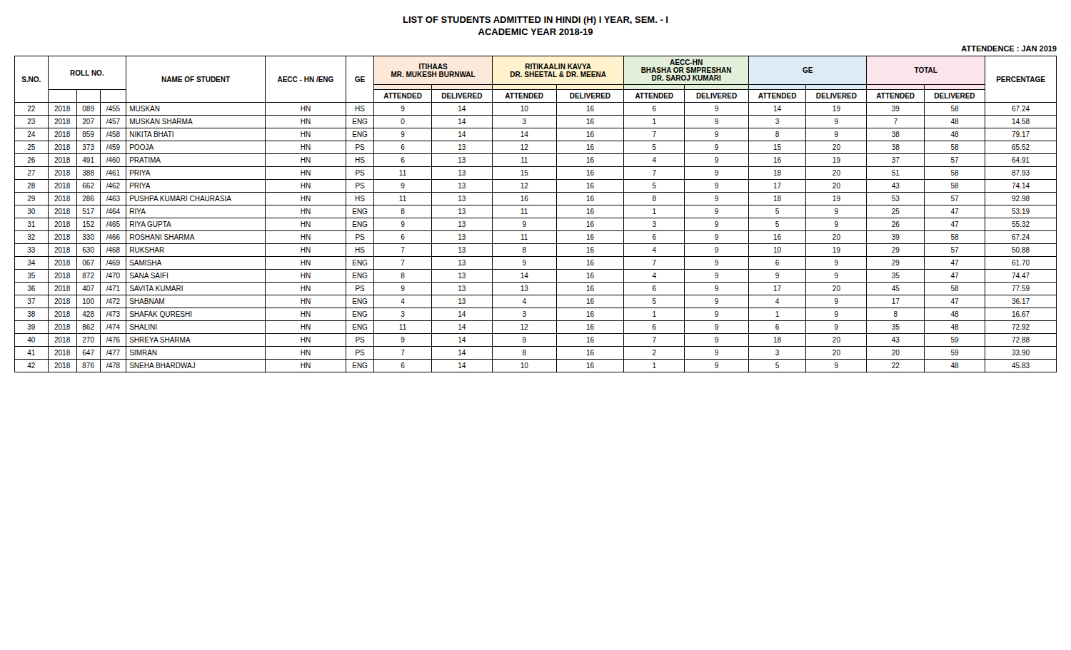LIST OF STUDENTS ADMITTED IN HINDI (H) I YEAR, SEM. - I
ACADEMIC YEAR 2018-19
ATTENDENCE : JAN 2019
| S.NO. | ROLL NO. | NAME OF STUDENT | AECC - HN /ENG | GE | ITIHAAS MR. MUKESH BURNWAL | RITIKAALIN KAVYA DR. SHEETAL & DR. MEENA | AECC-HN BHASHA OR SMPRESHAN DR. SAROJ KUMARI | GE | TOTAL | PERCENTAGE |
| --- | --- | --- | --- | --- | --- | --- | --- | --- | --- | --- |
| | | | ATTENDED | DELIVERED | ATTENDED | DELIVERED | ATTENDED | DELIVERED | ATTENDED | DELIVERED | ATTENDED | DELIVERED |
| 22 | 2018 | 089 | /455 | MUSKAN | HN | HS | 9 | 14 | 10 | 16 | 6 | 9 | 14 | 19 | 39 | 58 | 67.24 |
| 23 | 2018 | 207 | /457 | MUSKAN SHARMA | HN | ENG | 0 | 14 | 3 | 16 | 1 | 9 | 3 | 9 | 7 | 48 | 14.58 |
| 24 | 2018 | 859 | /458 | NIKITA BHATI | HN | ENG | 9 | 14 | 14 | 16 | 7 | 9 | 8 | 9 | 38 | 48 | 79.17 |
| 25 | 2018 | 373 | /459 | POOJA | HN | PS | 6 | 13 | 12 | 16 | 5 | 9 | 15 | 20 | 38 | 58 | 65.52 |
| 26 | 2018 | 491 | /460 | PRATIMA | HN | HS | 6 | 13 | 11 | 16 | 4 | 9 | 16 | 19 | 37 | 57 | 64.91 |
| 27 | 2018 | 388 | /461 | PRIYA | HN | PS | 11 | 13 | 15 | 16 | 7 | 9 | 18 | 20 | 51 | 58 | 87.93 |
| 28 | 2018 | 662 | /462 | PRIYA | HN | PS | 9 | 13 | 12 | 16 | 5 | 9 | 17 | 20 | 43 | 58 | 74.14 |
| 29 | 2018 | 286 | /463 | PUSHPA KUMARI CHAURASIA | HN | HS | 11 | 13 | 16 | 16 | 8 | 9 | 18 | 19 | 53 | 57 | 92.98 |
| 30 | 2018 | 517 | /464 | RIYA | HN | ENG | 8 | 13 | 11 | 16 | 1 | 9 | 5 | 9 | 25 | 47 | 53.19 |
| 31 | 2018 | 152 | /465 | RIYA GUPTA | HN | ENG | 9 | 13 | 9 | 16 | 3 | 9 | 5 | 9 | 26 | 47 | 55.32 |
| 32 | 2018 | 330 | /466 | ROSHANI SHARMA | HN | PS | 6 | 13 | 11 | 16 | 6 | 9 | 16 | 20 | 39 | 58 | 67.24 |
| 33 | 2018 | 630 | /468 | RUKSHAR | HN | HS | 7 | 13 | 8 | 16 | 4 | 9 | 10 | 19 | 29 | 57 | 50.88 |
| 34 | 2018 | 067 | /469 | SAMISHA | HN | ENG | 7 | 13 | 9 | 16 | 7 | 9 | 6 | 9 | 29 | 47 | 61.70 |
| 35 | 2018 | 872 | /470 | SANA SAIFI | HN | ENG | 8 | 13 | 14 | 16 | 4 | 9 | 9 | 9 | 35 | 47 | 74.47 |
| 36 | 2018 | 407 | /471 | SAVITA KUMARI | HN | PS | 9 | 13 | 13 | 16 | 6 | 9 | 17 | 20 | 45 | 58 | 77.59 |
| 37 | 2018 | 100 | /472 | SHABNAM | HN | ENG | 4 | 13 | 4 | 16 | 5 | 9 | 4 | 9 | 17 | 47 | 36.17 |
| 38 | 2018 | 428 | /473 | SHAFAK QURESHI | HN | ENG | 3 | 14 | 3 | 16 | 1 | 9 | 1 | 9 | 8 | 48 | 16.67 |
| 39 | 2018 | 862 | /474 | SHALINI | HN | ENG | 11 | 14 | 12 | 16 | 6 | 9 | 6 | 9 | 35 | 48 | 72.92 |
| 40 | 2018 | 270 | /476 | SHREYA SHARMA | HN | PS | 9 | 14 | 9 | 16 | 7 | 9 | 18 | 20 | 43 | 59 | 72.88 |
| 41 | 2018 | 647 | /477 | SIMRAN | HN | PS | 7 | 14 | 8 | 16 | 2 | 9 | 3 | 20 | 20 | 59 | 33.90 |
| 42 | 2018 | 876 | /478 | SNEHA BHARDWAJ | HN | ENG | 6 | 14 | 10 | 16 | 1 | 9 | 5 | 9 | 22 | 48 | 45.83 |